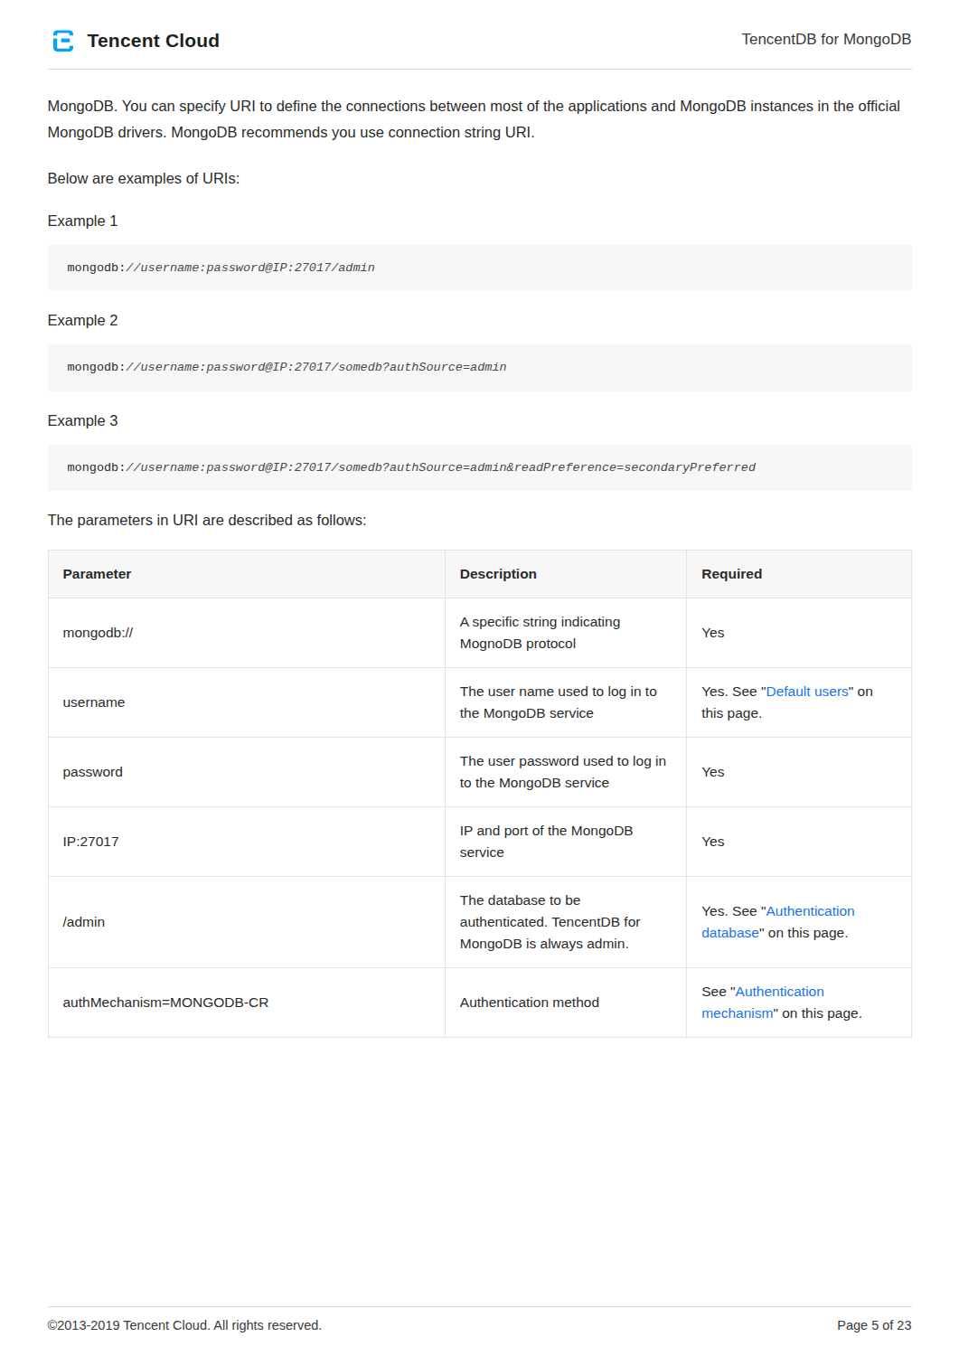Tencent Cloud
TencentDB for MongoDB
MongoDB. You can specify URI to define the connections between most of the applications and MongoDB instances in the official MongoDB drivers. MongoDB recommends you use connection string URI.
Below are examples of URIs:
Example 1
mongodb://username:password@IP:27017/admin
Example 2
mongodb://username:password@IP:27017/somedb?authSource=admin
Example 3
mongodb://username:password@IP:27017/somedb?authSource=admin&readPreference=secondaryPreferred
The parameters in URI are described as follows:
| Parameter | Description | Required |
| --- | --- | --- |
| mongodb:// | A specific string indicating MognoDB protocol | Yes |
| username | The user name used to log in to the MongoDB service | Yes. See " Default users " on this page. |
| password | The user password used to log in to the MongoDB service | Yes |
| IP:27017 | IP and port of the MongoDB service | Yes |
| /admin | The database to be authenticated. TencentDB for MongoDB is always admin. | Yes. See " Authentication database " on this page. |
| authMechanism=MONGODB-CR | Authentication method | See " Authentication mechanism " on this page. |
©2013-2019 Tencent Cloud. All rights reserved.
Page 5 of 23